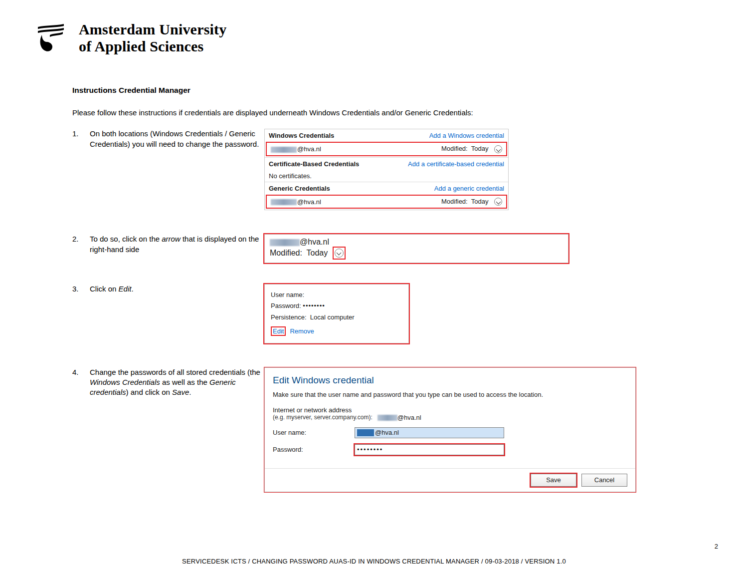Amsterdam University
of Applied Sciences
Instructions Credential Manager
Please follow these instructions if credentials are displayed underneath Windows Credentials and/or Generic Credentials:
1. On both locations (Windows Credentials / Generic Credentials) you will need to change the password.
Windows Credentials Add a Windows credential
@hva.nl Modified: Today
Certificate-Based Credentials Add a certificate-based credential
No certificates.
Generic Credentials Add a generic credential
@hva.nl Modified: Today
2. To do so, click on the arrow that is displayed on the right-hand side
@hva.nl Modified: Today
3. Click on Edit.
User name:
Password: ••••••••
Persistence: Local computer
Edit Remove
4. Change the passwords of all stored credentials (the Windows Credentials as well as the Generic credentials) and click on Save.
Edit Windows credential
Make sure that the user name and password that you type can be used to access the location.
Internet or network address
(e.g. myserver, server.company.com): @hva.nl
User name: @hva.nl
Password: ••••••••
Save
Cancel
2
SERVICEDESK ICTS / CHANGING PASSWORD AUAS-ID IN WINDOWS CREDENTIAL MANAGER / 09-03-2018 / VERSION 1.0